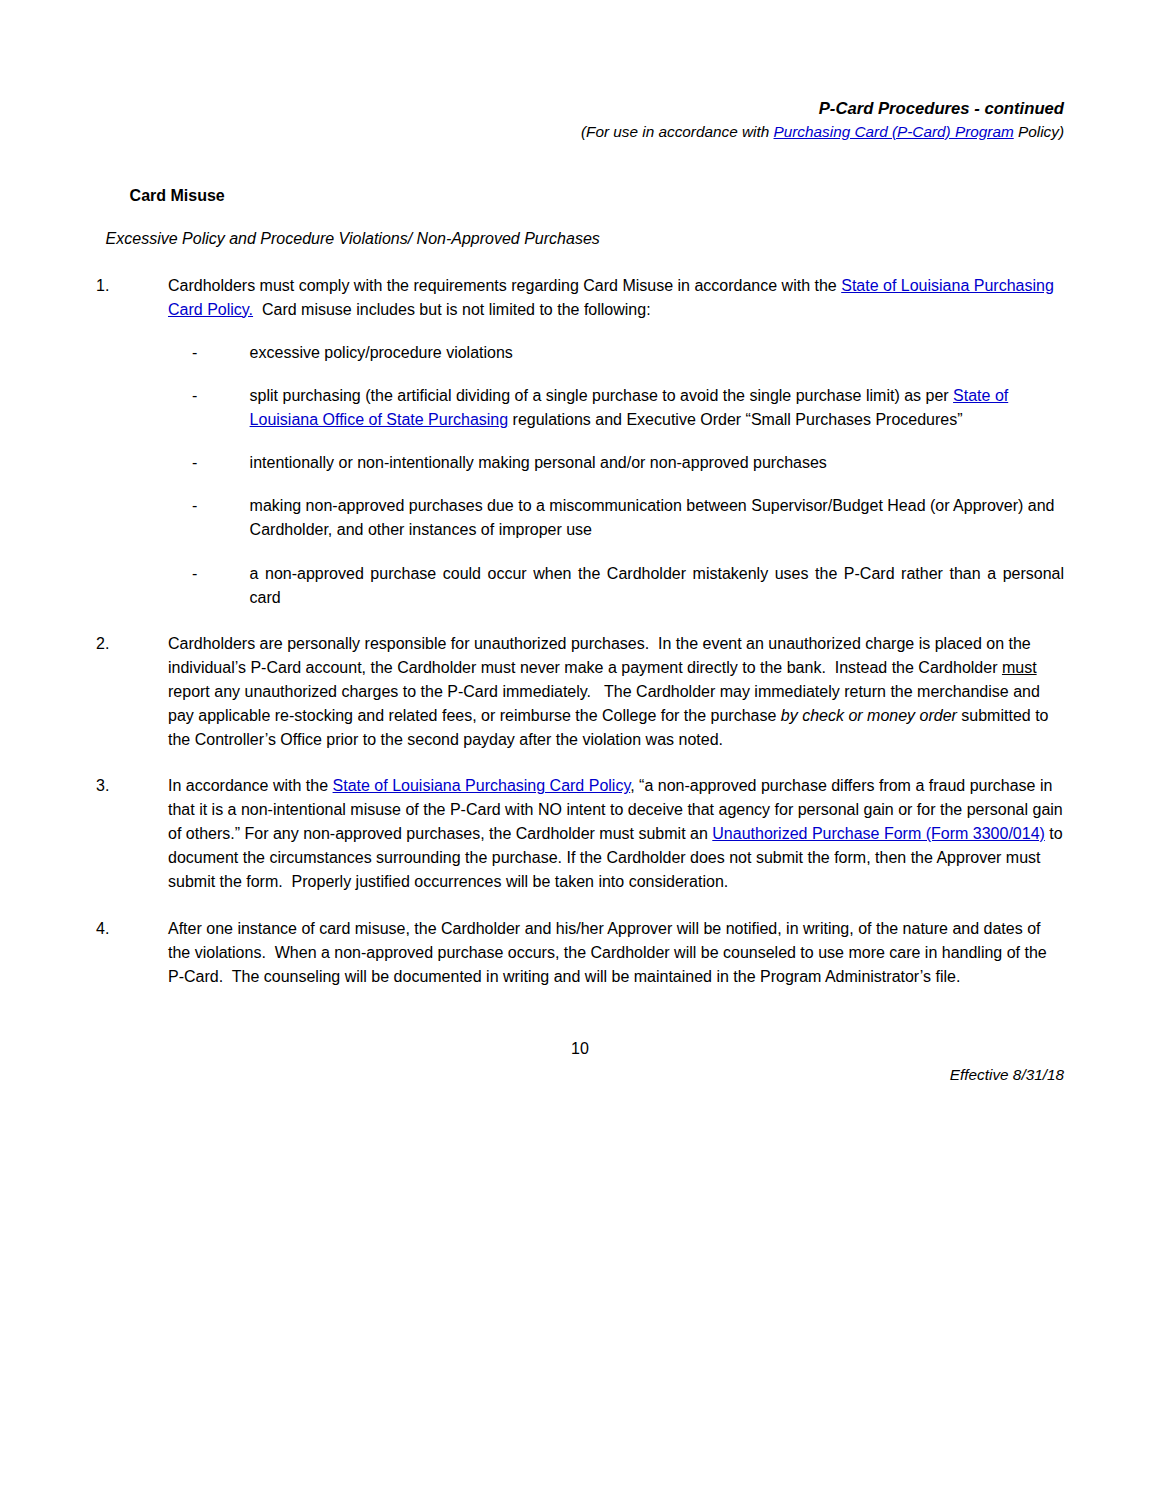P-Card Procedures - continued
(For use in accordance with Purchasing Card (P-Card) Program Policy)
Card Misuse
Excessive Policy and Procedure Violations/ Non-Approved Purchases
1. Cardholders must comply with the requirements regarding Card Misuse in accordance with the State of Louisiana Purchasing Card Policy. Card misuse includes but is not limited to the following:
-excessive policy/procedure violations
-split purchasing (the artificial dividing of a single purchase to avoid the single purchase limit) as per State of Louisiana Office of State Purchasing regulations and Executive Order “Small Purchases Procedures”
-intentionally or non-intentionally making personal and/or non-approved purchases
-making non-approved purchases due to a miscommunication between Supervisor/Budget Head (or Approver) and Cardholder, and other instances of improper use
-a non-approved purchase could occur when the Cardholder mistakenly uses the P-Card rather than a personal card
2. Cardholders are personally responsible for unauthorized purchases. In the event an unauthorized charge is placed on the individual’s P-Card account, the Cardholder must never make a payment directly to the bank. Instead the Cardholder must report any unauthorized charges to the P-Card immediately. The Cardholder may immediately return the merchandise and pay applicable re-stocking and related fees, or reimburse the College for the purchase by check or money order submitted to the Controller’s Office prior to the second payday after the violation was noted.
3. In accordance with the State of Louisiana Purchasing Card Policy, “a non-approved purchase differs from a fraud purchase in that it is a non-intentional misuse of the P-Card with NO intent to deceive that agency for personal gain or for the personal gain of others.” For any non-approved purchases, the Cardholder must submit an Unauthorized Purchase Form (Form 3300/014) to document the circumstances surrounding the purchase. If the Cardholder does not submit the form, then the Approver must submit the form. Properly justified occurrences will be taken into consideration.
4. After one instance of card misuse, the Cardholder and his/her Approver will be notified, in writing, of the nature and dates of the violations. When a non-approved purchase occurs, the Cardholder will be counseled to use more care in handling of the P-Card. The counseling will be documented in writing and will be maintained in the Program Administrator’s file.
10
Effective 8/31/18